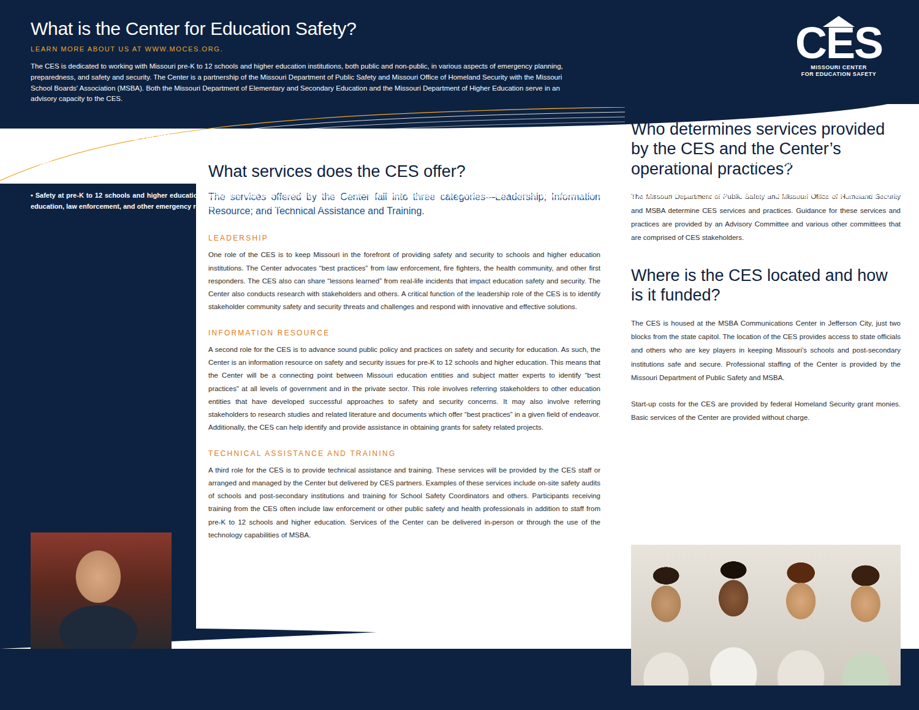What is the Center for Education Safety?
LEARN MORE ABOUT US AT WWW.MOCES.ORG.
The CES is dedicated to working with Missouri pre-K to 12 schools and higher education institutions, both public and non-public, in various aspects of emergency planning, preparedness, and safety and security. The Center is a partnership of the Missouri Department of Public Safety and Missouri Office of Homeland Security with the Missouri School Boards' Association (MSBA). Both the Missouri Department of Elementary and Secondary Education and the Missouri Department of Higher Education serve in an advisory capacity to the CES.
CES
MISSOURI CENTER
FOR EDUCATION SAFETY
The Center is guided by two core principles:
• Teaching and learning do not occur without a safe and secure environment for learners and those who instruct and support them. Indeed, high performance cultures at pre-K to 12 schools and higher education require a nurturing context that is dependent upon a safe and secure environment.
• Safety at pre-K to 12 schools and higher education institutions must be a community focused effort—community engagement is a requisite. This requires the collaboration of state and local policymakers, those who administer and manage schools as well as higher education, law enforcement, and other emergency responders in planning and preparedness.
What services does the CES offer?
The services offered by the Center fall into three categories—Leadership; Information Resource; and Technical Assistance and Training.
LEADERSHIP
One role of the CES is to keep Missouri in the forefront of providing safety and security to schools and higher education institutions. The Center advocates “best practices” from law enforcement, fire fighters, the health community, and other first responders. The CES also can share “lessons learned” from real-life incidents that impact education safety and security. The Center also conducts research with stakeholders and others. A critical function of the leadership role of the CES is to identify stakeholder community safety and security threats and challenges and respond with innovative and effective solutions.
INFORMATION RESOURCE
A second role for the CES is to advance sound public policy and practices on safety and security for education. As such, the Center is an information resource on safety and security issues for pre-K to 12 schools and higher education. This means that the Center will be a connecting point between Missouri education entities and subject matter experts to identify “best practices” at all levels of government and in the private sector. This role involves referring stakeholders to other education entities that have developed successful approaches to safety and security concerns. It may also involve referring stakeholders to research studies and related literature and documents which offer “best practices” in a given field of endeavor. Additionally, the CES can help identify and provide assistance in obtaining grants for safety related projects.
TECHNICAL ASSISTANCE AND TRAINING
A third role for the CES is to provide technical assistance and training. These services will be provided by the CES staff or arranged and managed by the Center but delivered by CES partners. Examples of these services include on-site safety audits of schools and post-secondary institutions and training for School Safety Coordinators and others. Participants receiving training from the CES often include law enforcement or other public safety and health professionals in addition to staff from pre-K to 12 schools and higher education. Services of the Center can be delivered in-person or through the use of the technology capabilities of MSBA.
Who determines services provided by the CES and the Center’s operational practices?
The Missouri Department of Public Safety and Missouri Office of Homeland Security and MSBA determine CES services and practices. Guidance for these services and practices are provided by an Advisory Committee and various other committees that are comprised of CES stakeholders.
Where is the CES located and how is it funded?
The CES is housed at the MSBA Communications Center in Jefferson City, just two blocks from the state capitol. The location of the CES provides access to state officials and others who are key players in keeping Missouri’s schools and post-secondary institutions safe and secure. Professional staffing of the Center is provided by the Missouri Department of Public Safety and MSBA.
Start-up costs for the CES are provided by federal Homeland Security grant monies. Basic services of the Center are provided without charge.